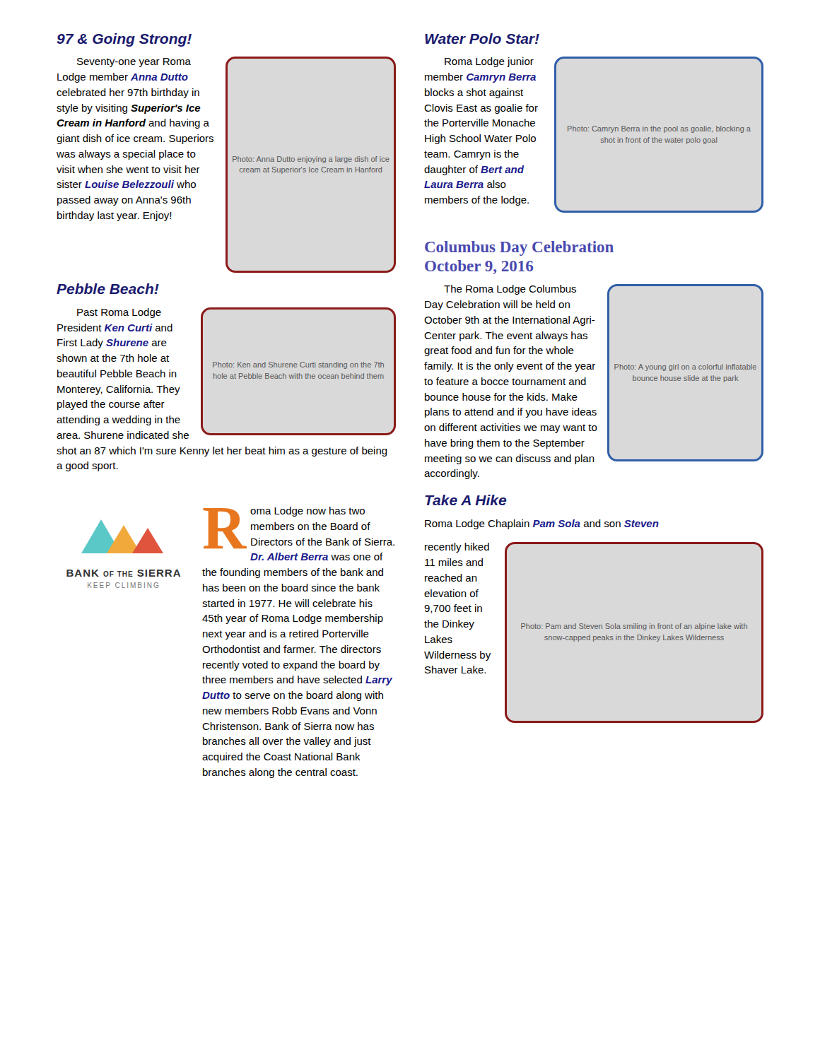97 & Going Strong!
Photo: Anna Dutto enjoying a large dish of ice cream at Superior's Ice Cream in Hanford
Seventy-one year Roma Lodge member Anna Dutto celebrated her 97th birthday in style by visiting Superior's Ice Cream in Hanford and having a giant dish of ice cream. Superiors was always a special place to visit when she went to visit her sister Louise Belezzouli who passed away on Anna's 96th birthday last year. Enjoy!
Pebble Beach!
Photo: Ken and Shurene Curti standing on the 7th hole at Pebble Beach with the ocean behind them
Past Roma Lodge President Ken Curti and First Lady Shurene are shown at the 7th hole at beautiful Pebble Beach in Monterey, California. They played the course after attending a wedding in the area. Shurene indicated she shot an 87 which I'm sure Kenny let her beat him as a gesture of being a good sport.
BANK OF THE SIERRA
KEEP CLIMBING
R
oma Lodge now has two members on the Board of Directors of the Bank of Sierra. Dr. Albert Berra was one of the founding members of the bank and has been on the board since the bank started in 1977. He will celebrate his 45th year of Roma Lodge membership next year and is a retired Porterville Orthodontist and farmer. The directors recently voted to expand the board by three members and have selected Larry Dutto to serve on the board along with new members Robb Evans and Vonn Christenson. Bank of Sierra now has branches all over the valley and just acquired the Coast National Bank branches along the central coast.
Water Polo Star!
Photo: Camryn Berra in the pool as goalie, blocking a shot in front of the water polo goal
Roma Lodge junior member Camryn Berra blocks a shot against Clovis East as goalie for the Porterville Monache High School Water Polo team. Camryn is the daughter of Bert and Laura Berra also members of the lodge.
Columbus Day Celebration
October 9, 2016
Photo: A young girl on a colorful inflatable bounce house slide at the park
The Roma Lodge Columbus Day Celebration will be held on October 9th at the International Agri-Center park. The event always has great food and fun for the whole family. It is the only event of the year to feature a bocce tournament and bounce house for the kids. Make plans to attend and if you have ideas on different activities we may want to have bring them to the September meeting so we can discuss and plan accordingly.
Take A Hike
Roma Lodge Chaplain Pam Sola and son Steven
Photo: Pam and Steven Sola smiling in front of an alpine lake with snow-capped peaks in the Dinkey Lakes Wilderness
recently hiked 11 miles and reached an elevation of 9,700 feet in the Dinkey Lakes Wilderness by Shaver Lake.